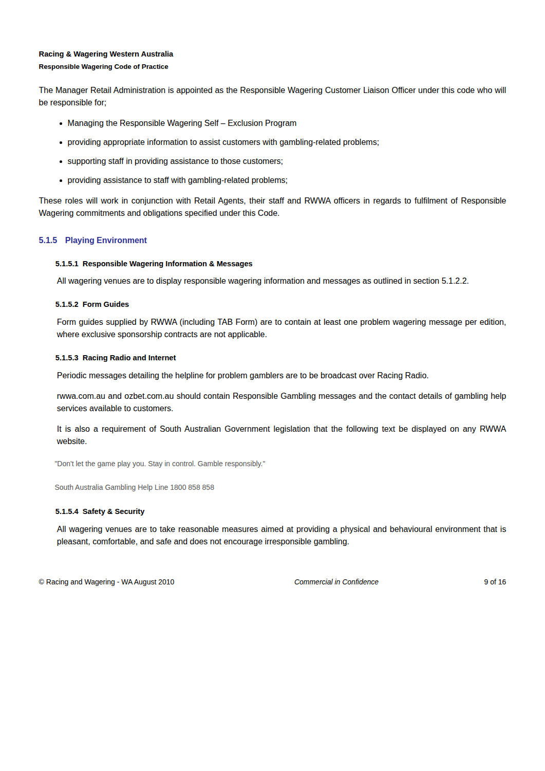Racing & Wagering Western Australia
Responsible Wagering Code of Practice
The Manager Retail Administration is appointed as the Responsible Wagering Customer Liaison Officer under this code who will be responsible for;
Managing the Responsible Wagering Self – Exclusion Program
providing appropriate information to assist customers with gambling-related problems;
supporting staff in providing assistance to those customers;
providing assistance to staff with gambling-related problems;
These roles will work in conjunction with Retail Agents, their staff and RWWA officers in regards to fulfilment of Responsible Wagering commitments and obligations specified under this Code.
5.1.5 Playing Environment
5.1.5.1 Responsible Wagering Information & Messages
All wagering venues are to display responsible wagering information and messages as outlined in section 5.1.2.2.
5.1.5.2 Form Guides
Form guides supplied by RWWA (including TAB Form) are to contain at least one problem wagering message per edition, where exclusive sponsorship contracts are not applicable.
5.1.5.3 Racing Radio and Internet
Periodic messages detailing the helpline for problem gamblers are to be broadcast over Racing Radio.
rwwa.com.au and ozbet.com.au should contain Responsible Gambling messages and the contact details of gambling help services available to customers.
It is also a requirement of South Australian Government legislation that the following text be displayed on any RWWA website.
"Don't let the game play you. Stay in control. Gamble responsibly."
South Australia Gambling Help Line 1800 858 858
5.1.5.4 Safety & Security
All wagering venues are to take reasonable measures aimed at providing a physical and behavioural environment that is pleasant, comfortable, and safe and does not encourage irresponsible gambling.
© Racing and Wagering - WA August 2010 Commercial in Confidence 9 of 16